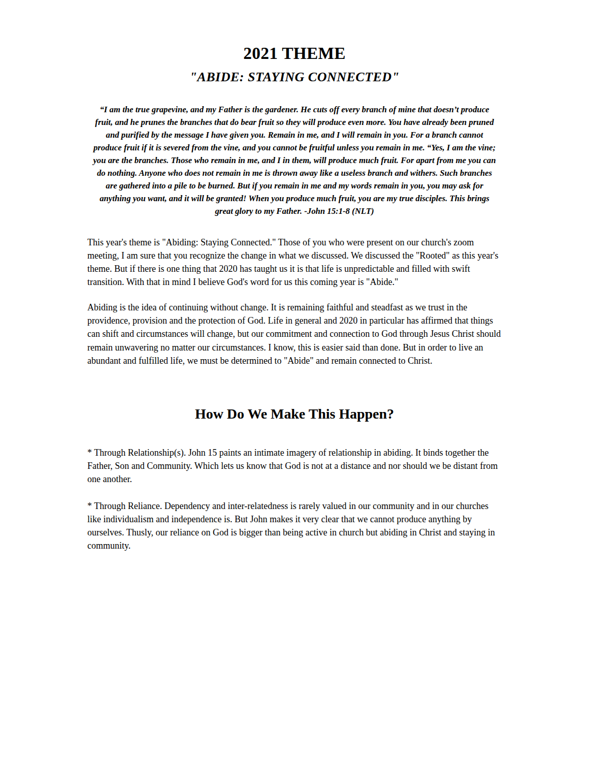2021 THEME "ABIDE: STAYING CONNECTED"
“I am the true grapevine, and my Father is the gardener. He cuts off every branch of mine that doesn’t produce fruit, and he prunes the branches that do bear fruit so they will produce even more. You have already been pruned and purified by the message I have given you. Remain in me, and I will remain in you. For a branch cannot produce fruit if it is severed from the vine, and you cannot be fruitful unless you remain in me. “Yes, I am the vine; you are the branches. Those who remain in me, and I in them, will produce much fruit. For apart from me you can do nothing. Anyone who does not remain in me is thrown away like a useless branch and withers. Such branches are gathered into a pile to be burned. But if you remain in me and my words remain in you, you may ask for anything you want, and it will be granted! When you produce much fruit, you are my true disciples. This brings great glory to my Father. -John 15:1-8 (NLT)
This year's theme is "Abiding: Staying Connected." Those of you who were present on our church's zoom meeting, I am sure that you recognize the change in what we discussed. We discussed the "Rooted" as this year's theme. But if there is one thing that 2020 has taught us it is that life is unpredictable and filled with swift transition. With that in mind I believe God's word for us this coming year is "Abide."
Abiding is the idea of continuing without change. It is remaining faithful and steadfast as we trust in the providence, provision and the protection of God. Life in general and 2020 in particular has affirmed that things can shift and circumstances will change, but our commitment and connection to God through Jesus Christ should remain unwavering no matter our circumstances. I know, this is easier said than done. But in order to live an abundant and fulfilled life, we must be determined to "Abide" and remain connected to Christ.
How Do We Make This Happen?
* Through Relationship(s). John 15 paints an intimate imagery of relationship in abiding. It binds together the Father, Son and Community. Which lets us know that God is not at a distance and nor should we be distant from one another.
* Through Reliance. Dependency and inter-relatedness is rarely valued in our community and in our churches like individualism and independence is. But John makes it very clear that we cannot produce anything by ourselves. Thusly, our reliance on God is bigger than being active in church but abiding in Christ and staying in community.